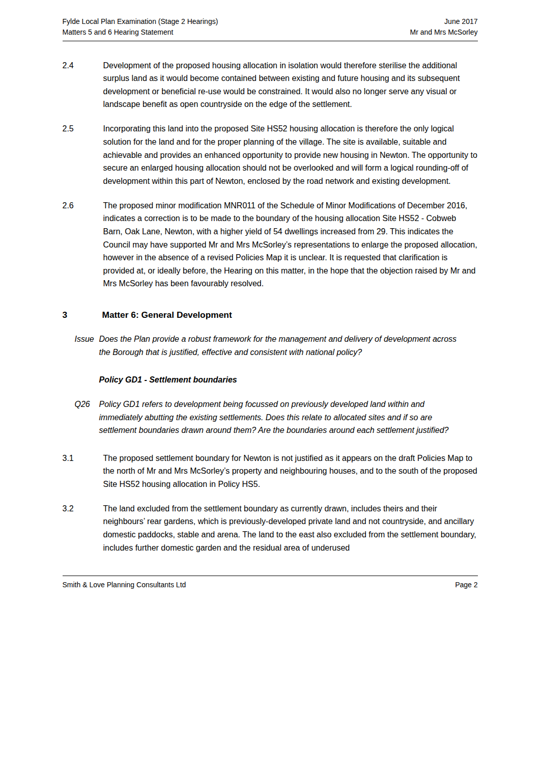Fylde Local Plan Examination (Stage 2 Hearings)
Matters 5 and 6 Hearing Statement
June 2017
Mr and Mrs McSorley
2.4
Development of the proposed housing allocation in isolation would therefore sterilise the additional surplus land as it would become contained between existing and future housing and its subsequent development or beneficial re-use would be constrained. It would also no longer serve any visual or landscape benefit as open countryside on the edge of the settlement.
2.5
Incorporating this land into the proposed Site HS52 housing allocation is therefore the only logical solution for the land and for the proper planning of the village. The site is available, suitable and achievable and provides an enhanced opportunity to provide new housing in Newton. The opportunity to secure an enlarged housing allocation should not be overlooked and will form a logical rounding-off of development within this part of Newton, enclosed by the road network and existing development.
2.6
The proposed minor modification MNR011 of the Schedule of Minor Modifications of December 2016, indicates a correction is to be made to the boundary of the housing allocation Site HS52 - Cobweb Barn, Oak Lane, Newton, with a higher yield of 54 dwellings increased from 29. This indicates the Council may have supported Mr and Mrs McSorley’s representations to enlarge the proposed allocation, however in the absence of a revised Policies Map it is unclear. It is requested that clarification is provided at, or ideally before, the Hearing on this matter, in the hope that the objection raised by Mr and Mrs McSorley has been favourably resolved.
3 Matter 6: General Development
Issue
Does the Plan provide a robust framework for the management and delivery of development across the Borough that is justified, effective and consistent with national policy?
Policy GD1 - Settlement boundaries
Q26
Policy GD1 refers to development being focussed on previously developed land within and immediately abutting the existing settlements. Does this relate to allocated sites and if so are settlement boundaries drawn around them? Are the boundaries around each settlement justified?
3.1
The proposed settlement boundary for Newton is not justified as it appears on the draft Policies Map to the north of Mr and Mrs McSorley’s property and neighbouring houses, and to the south of the proposed Site HS52 housing allocation in Policy HS5.
3.2
The land excluded from the settlement boundary as currently drawn, includes theirs and their neighbours’ rear gardens, which is previously-developed private land and not countryside, and ancillary domestic paddocks, stable and arena. The land to the east also excluded from the settlement boundary, includes further domestic garden and the residual area of underused
Smith & Love Planning Consultants Ltd
Page 2